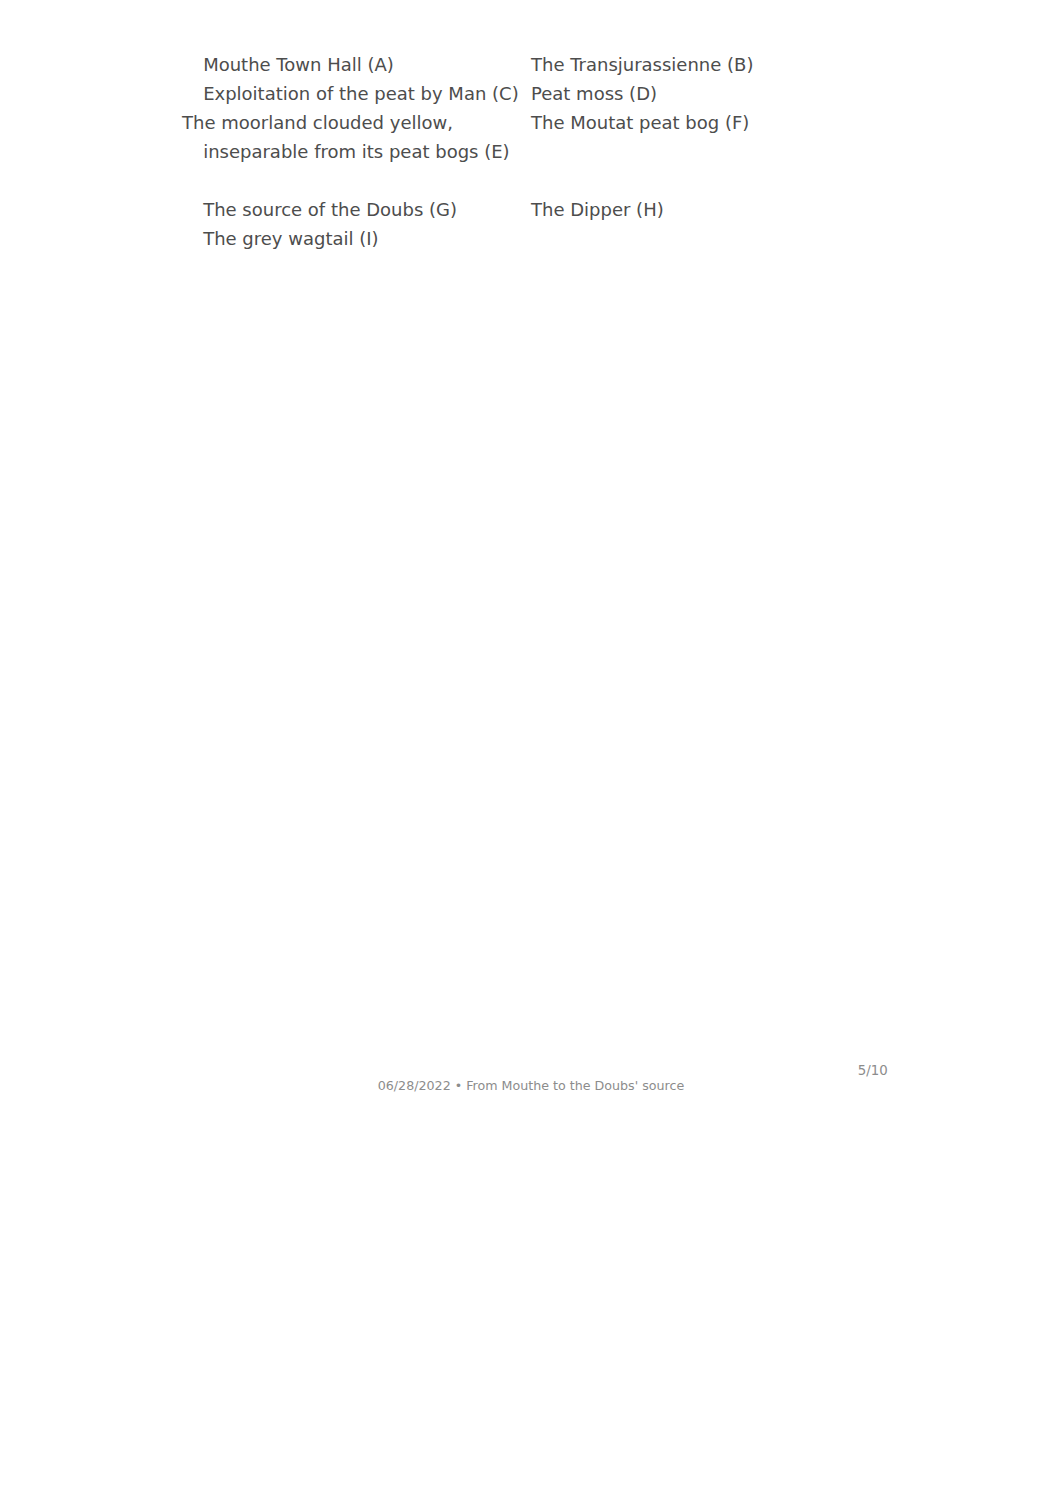| Mouthe Town Hall (A) | The Transjurassienne (B) |
| Exploitation of the peat by Man (C) | Peat moss (D) |
| The moorland clouded yellow, inseparable from its peat bogs (E) | The Moutat peat bog (F) |
| The source of the Doubs (G) | The Dipper (H) |
| The grey wagtail (I) | |
06/28/2022 • From Mouthe to the Doubs' source
5/10